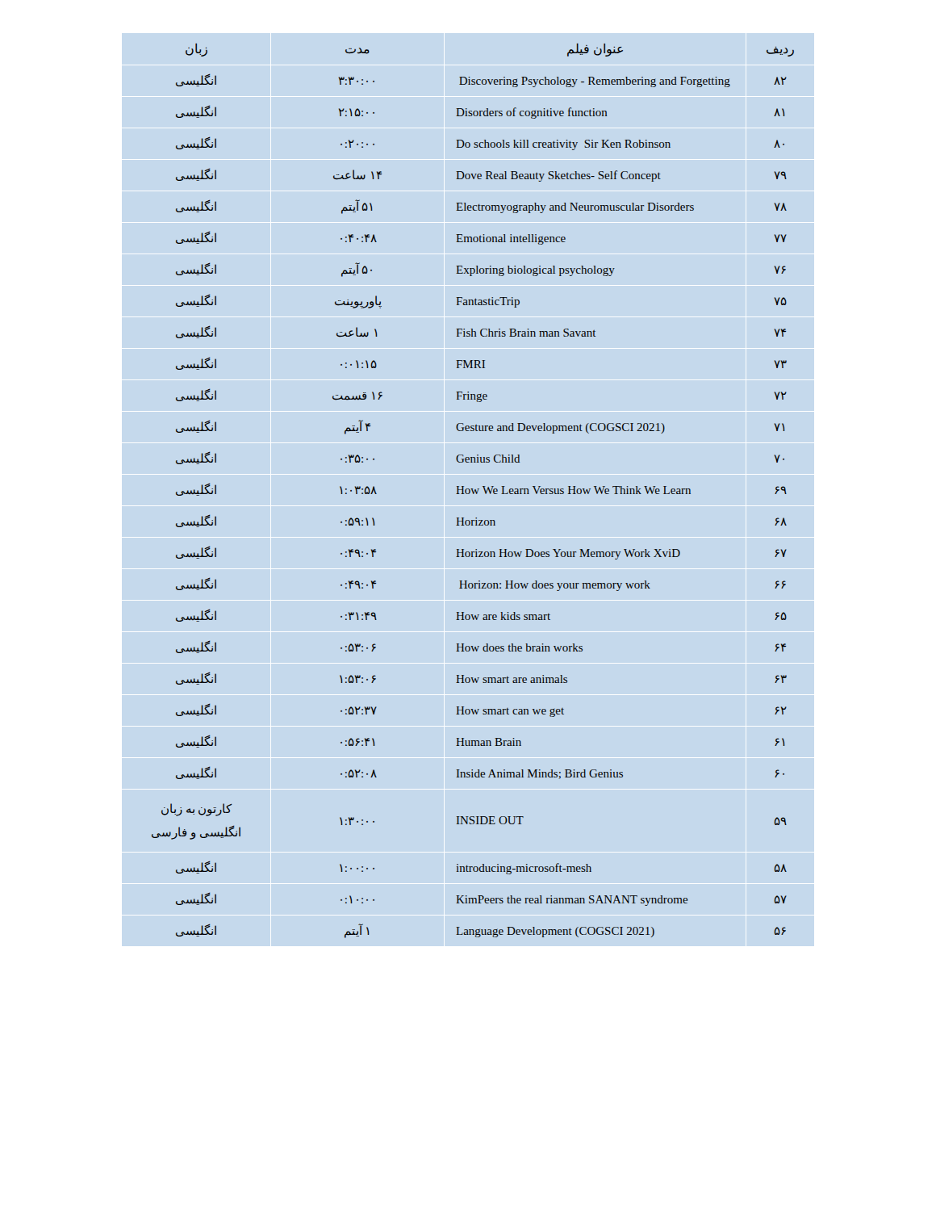| ردیف | عنوان فیلم | مدت | زبان |
| --- | --- | --- | --- |
| ۸۲ | Discovering Psychology - Remembering and Forgetting | ۳:۳۰:۰۰ | انگلیسی |
| ۸۱ | Disorders of cognitive function | ۲:۱۵:۰۰ | انگلیسی |
| ۸۰ | Do schools kill creativity Sir Ken Robinson | ۰:۲۰:۰۰ | انگلیسی |
| ۷۹ | Dove Real Beauty Sketches- Self Concept | ۱۴ ساعت | انگلیسی |
| ۷۸ | Electromyography and Neuromuscular Disorders | ۵۱ آیتم | انگلیسی |
| ۷۷ | Emotional intelligence | ۰:۴۰:۴۸ | انگلیسی |
| ۷۶ | Exploring biological psychology | ۵۰ آیتم | انگلیسی |
| ۷۵ | FantasticTrip | پاورپوینت | انگلیسی |
| ۷۴ | Fish Chris Brain man Savant | ۱ ساعت | انگلیسی |
| ۷۳ | FMRI | ۰:۰۱:۱۵ | انگلیسی |
| ۷۲ | Fringe | ۱۶ قسمت | انگلیسی |
| ۷۱ | Gesture and Development (COGSCI 2021) | ۴ آیتم | انگلیسی |
| ۷۰ | Genius Child | ۰:۳۵:۰۰ | انگلیسی |
| ۶۹ | How We Learn Versus How We Think We Learn | ۱:۰۳:۵۸ | انگلیسی |
| ۶۸ | Horizon | ۰:۵۹:۱۱ | انگلیسی |
| ۶۷ | Horizon How Does Your Memory Work XviD | ۰:۴۹:۰۴ | انگلیسی |
| ۶۶ | Horizon: How does your memory work | ۰:۴۹:۰۴ | انگلیسی |
| ۶۵ | How are kids smart | ۰:۳۱:۴۹ | انگلیسی |
| ۶۴ | How does the brain works | ۰:۵۳:۰۶ | انگلیسی |
| ۶۳ | How smart are animals | ۱:۵۳:۰۶ | انگلیسی |
| ۶۲ | How smart can we get | ۰:۵۲:۳۷ | انگلیسی |
| ۶۱ | Human Brain | ۰:۵۶:۴۱ | انگلیسی |
| ۶۰ | Inside Animal Minds; Bird Genius | ۰:۵۲:۰۸ | انگلیسی |
| ۵۹ | INSIDE OUT | ۱:۳۰:۰۰ | کارتون به زبان انگلیسی و فارسی |
| ۵۸ | introducing-microsoft-mesh | ۱:۰۰:۰۰ | انگلیسی |
| ۵۷ | KimPeers the real rianman SANANT syndrome | ۰:۱۰:۰۰ | انگلیسی |
| ۵۶ | Language Development (COGSCI 2021) | ۱ آیتم | انگلیسی |